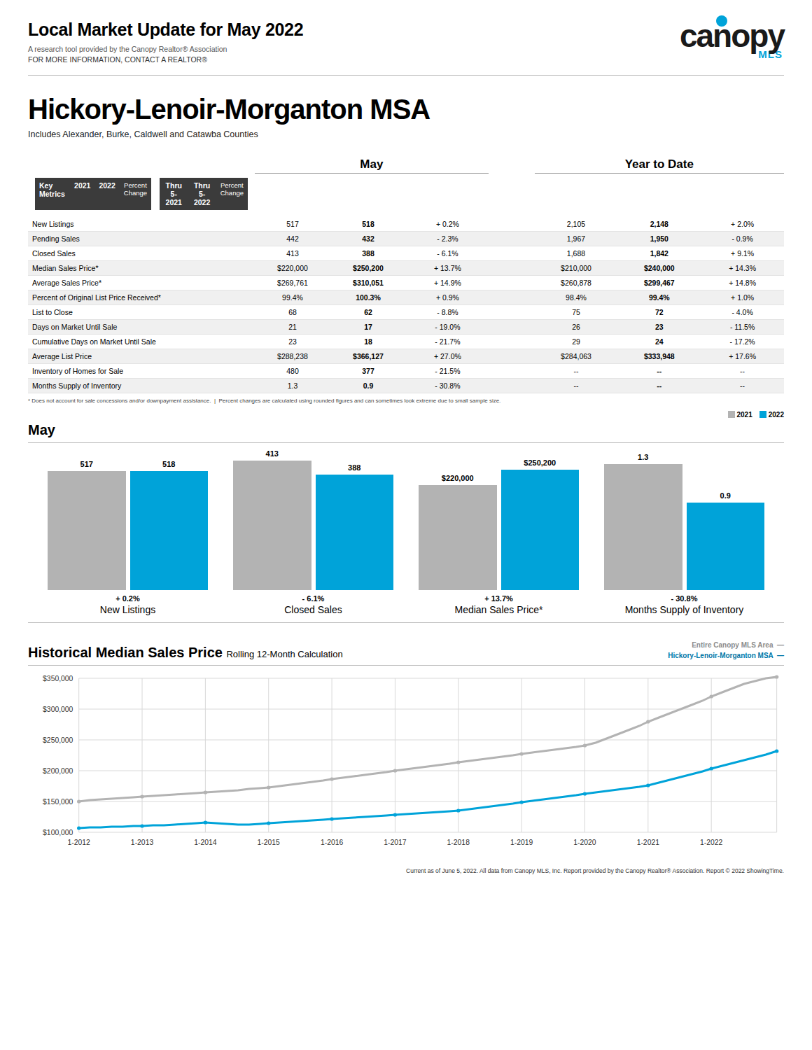Local Market Update for May 2022
A research tool provided by the Canopy Realtor® Association
FOR MORE INFORMATION, CONTACT A REALTOR®
can opy
MLS
Hickory-Lenoir-Morganton MSA
Includes Alexander, Burke, Caldwell and Catawba Counties
| | May | | Year to Date |
| --- | --- | --- | --- |
| Key Metrics | 2021 | 2022 | Percent Change | | Thru 5-2021 | Thru 5-2022 | Percent Change |
| New Listings | 517 | 518 | + 0.2% | | 2,105 | 2,148 | + 2.0% |
| Pending Sales | 442 | 432 | - 2.3% | | 1,967 | 1,950 | - 0.9% |
| Closed Sales | 413 | 388 | - 6.1% | | 1,688 | 1,842 | + 9.1% |
| Median Sales Price* | $220,000 | $250,200 | + 13.7% | | $210,000 | $240,000 | + 14.3% |
| Average Sales Price* | $269,761 | $310,051 | + 14.9% | | $260,878 | $299,467 | + 14.8% |
| Percent of Original List Price Received* | 99.4% | 100.3% | + 0.9% | | 98.4% | 99.4% | + 1.0% |
| List to Close | 68 | 62 | - 8.8% | | 75 | 72 | - 4.0% |
| Days on Market Until Sale | 21 | 17 | - 19.0% | | 26 | 23 | - 11.5% |
| Cumulative Days on Market Until Sale | 23 | 18 | - 21.7% | | 29 | 24 | - 17.2% |
| Average List Price | $288,238 | $366,127 | + 27.0% | | $284,063 | $333,948 | + 17.6% |
| Inventory of Homes for Sale | 480 | 377 | - 21.5% | | -- | -- | -- |
| Months Supply of Inventory | 1.3 | 0.9 | - 30.8% | | -- | -- | -- |
* Does not account for sale concessions and/or downpayment assistance. | Percent changes are calculated using rounded figures and can sometimes look extreme due to small sample size.
2021 2022
May
517
518
413
388
$220,000
$250,200
1.3
0.9
+ 0.2%
New Listings
- 6.1%
Closed Sales
+ 13.7%
Median Sales Price*
- 30.8%
Months Supply of Inventory
Historical Median Sales Price Rolling 12-Month Calculation
Entire Canopy MLS Area —
Hickory-Lenoir-Morganton MSA —
$350,000 $300,000 $250,000 $200,000 $150,000 $100,000 1-2012 1-2013 1-2014 1-2015 1-2016 1-2017 1-2018 1-2019 1-2020 1-2021 1-2022
Current as of June 5, 2022. All data from Canopy MLS, Inc. Report provided by the Canopy Realtor® Association. Report © 2022 ShowingTime.